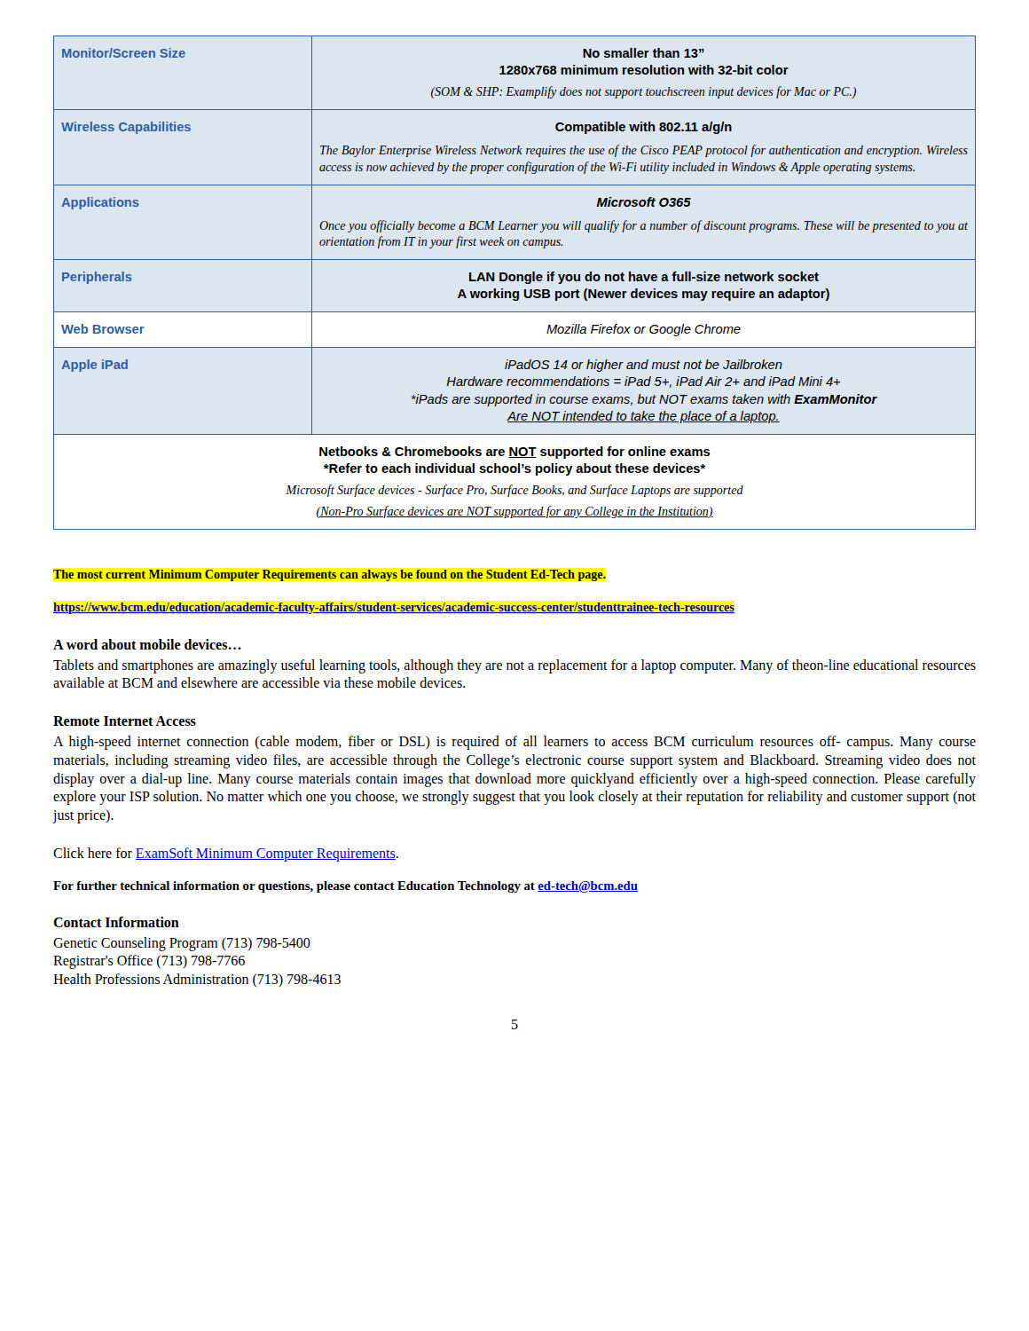| Monitor/Screen Size | No smaller than 13” 1280x768 minimum resolution with 32-bit color (SOM & SHP: Examplify does not support touchscreen input devices for Mac or PC.) |
| Wireless Capabilities | Compatible with 802.11 a/g/n The Baylor Enterprise Wireless Network requires the use of the Cisco PEAP protocol for authentication and encryption. Wireless access is now achieved by the proper configuration of the Wi-Fi utility included in Windows & Apple operating systems. |
| Applications | Microsoft O365 Once you officially become a BCM Learner you will qualify for a number of discount programs. These will be presented to you at orientation from IT in your first week on campus. |
| Peripherals | LAN Dongle if you do not have a full-size network socket A working USB port (Newer devices may require an adaptor) |
| Web Browser | Mozilla Firefox or Google Chrome |
| Apple iPad | iPadOS 14 or higher and must not be Jailbroken Hardware recommendations = iPad 5+, iPad Air 2+ and iPad Mini 4+ *iPads are supported in course exams, but NOT exams taken with ExamMonitor Are NOT intended to take the place of a laptop. |
| Netbooks & Chromebooks are NOT supported for online exams *Refer to each individual school’s policy about these devices* Microsoft Surface devices - Surface Pro, Surface Books, and Surface Laptops are supported (Non-Pro Surface devices are NOT supported for any College in the Institution) |
The most current Minimum Computer Requirements can always be found on the Student Ed-Tech page.
https://www.bcm.edu/education/academic-faculty-affairs/student-services/academic-success-center/studenttrainee-tech-resources
A word about mobile devices…
Tablets and smartphones are amazingly useful learning tools, although they are not a replacement for a laptop computer. Many of theon-line educational resources available at BCM and elsewhere are accessible via these mobile devices.
Remote Internet Access
A high-speed internet connection (cable modem, fiber or DSL) is required of all learners to access BCM curriculum resources off- campus. Many course materials, including streaming video files, are accessible through the College’s electronic course support system and Blackboard. Streaming video does not display over a dial-up line. Many course materials contain images that download more quicklyand efficiently over a high-speed connection. Please carefully explore your ISP solution. No matter which one you choose, we strongly suggest that you look closely at their reputation for reliability and customer support (not just price).
Click here for ExamSoft Minimum Computer Requirements.
For further technical information or questions, please contact Education Technology at ed-tech@bcm.edu
Contact Information
Genetic Counseling Program (713) 798-5400
Registrar's Office (713) 798-7766
Health Professions Administration (713) 798-4613
5